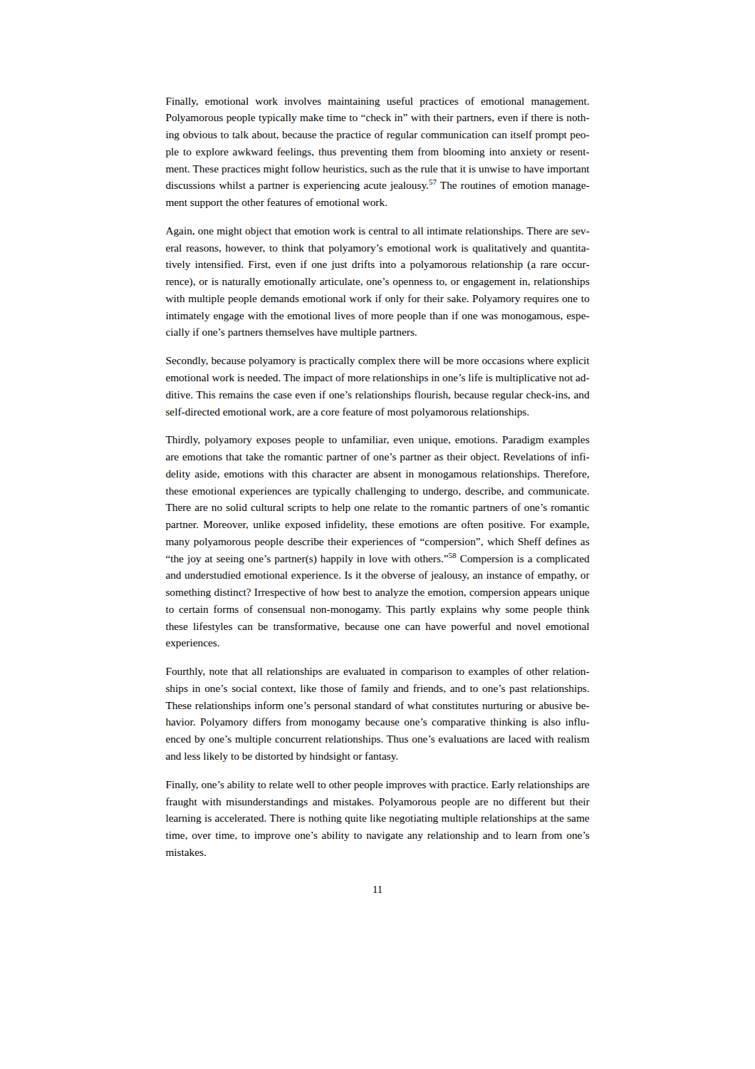Finally, emotional work involves maintaining useful practices of emotional management. Polyamorous people typically make time to “check in” with their partners, even if there is nothing obvious to talk about, because the practice of regular communication can itself prompt people to explore awkward feelings, thus preventing them from blooming into anxiety or resentment. These practices might follow heuristics, such as the rule that it is unwise to have important discussions whilst a partner is experiencing acute jealousy.57 The routines of emotion management support the other features of emotional work.
Again, one might object that emotion work is central to all intimate relationships. There are several reasons, however, to think that polyamory’s emotional work is qualitatively and quantitatively intensified. First, even if one just drifts into a polyamorous relationship (a rare occurrence), or is naturally emotionally articulate, one’s openness to, or engagement in, relationships with multiple people demands emotional work if only for their sake. Polyamory requires one to intimately engage with the emotional lives of more people than if one was monogamous, especially if one’s partners themselves have multiple partners.
Secondly, because polyamory is practically complex there will be more occasions where explicit emotional work is needed. The impact of more relationships in one’s life is multiplicative not additive. This remains the case even if one’s relationships flourish, because regular check-ins, and self-directed emotional work, are a core feature of most polyamorous relationships.
Thirdly, polyamory exposes people to unfamiliar, even unique, emotions. Paradigm examples are emotions that take the romantic partner of one’s partner as their object. Revelations of infidelity aside, emotions with this character are absent in monogamous relationships. Therefore, these emotional experiences are typically challenging to undergo, describe, and communicate. There are no solid cultural scripts to help one relate to the romantic partners of one’s romantic partner. Moreover, unlike exposed infidelity, these emotions are often positive. For example, many polyamorous people describe their experiences of “compersion”, which Sheff defines as “the joy at seeing one’s partner(s) happily in love with others.”58 Compersion is a complicated and understudied emotional experience. Is it the obverse of jealousy, an instance of empathy, or something distinct? Irrespective of how best to analyze the emotion, compersion appears unique to certain forms of consensual non-monogamy. This partly explains why some people think these lifestyles can be transformative, because one can have powerful and novel emotional experiences.
Fourthly, note that all relationships are evaluated in comparison to examples of other relationships in one’s social context, like those of family and friends, and to one’s past relationships. These relationships inform one’s personal standard of what constitutes nurturing or abusive behavior. Polyamory differs from monogamy because one’s comparative thinking is also influenced by one’s multiple concurrent relationships. Thus one’s evaluations are laced with realism and less likely to be distorted by hindsight or fantasy.
Finally, one’s ability to relate well to other people improves with practice. Early relationships are fraught with misunderstandings and mistakes. Polyamorous people are no different but their learning is accelerated. There is nothing quite like negotiating multiple relationships at the same time, over time, to improve one’s ability to navigate any relationship and to learn from one’s mistakes.
11